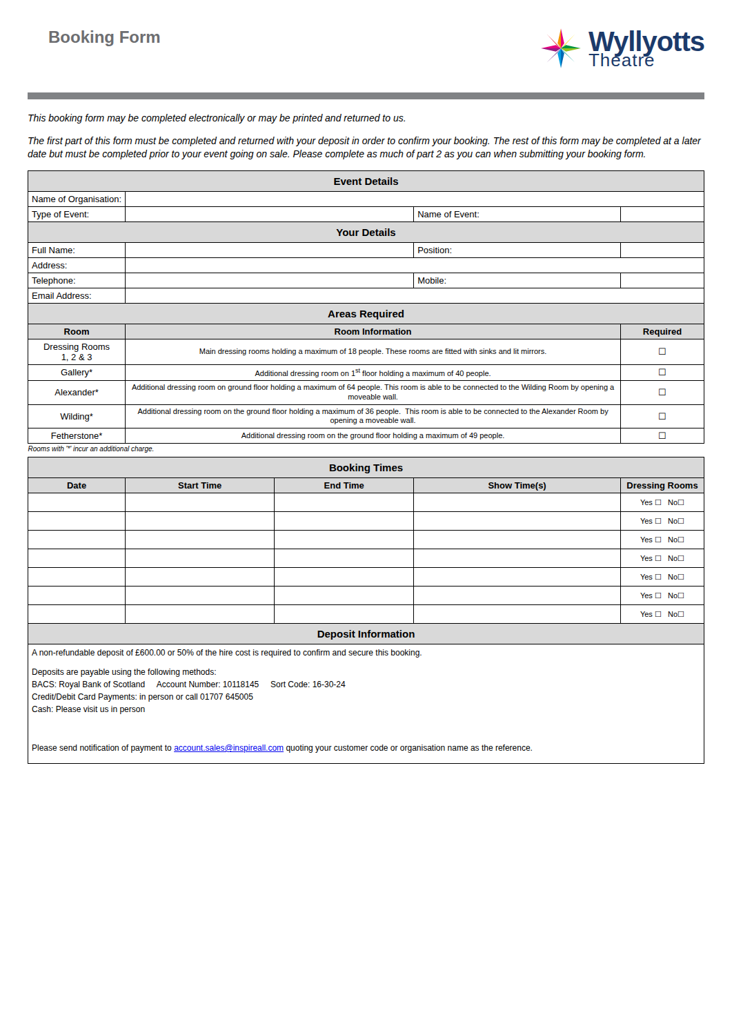Booking Form
Wyllyotts
Theatre
This booking form may be completed electronically or may be printed and returned to us.
The first part of this form must be completed and returned with your deposit in order to confirm your booking. The rest of this form may be completed at a later date but must be completed prior to your event going on sale. Please complete as much of part 2 as you can when submitting your booking form.
| Event Details |
| Name of Organisation: | |
| Type of Event: | | Name of Event: | |
| Your Details |
| Full Name: | | Position: | |
| Address: | |
| Telephone: | | Mobile: | |
| Email Address: | |
| Areas Required |
| Room | Room Information | Required |
| Dressing Rooms 1, 2 & 3 | Main dressing rooms holding a maximum of 18 people. These rooms are fitted with sinks and lit mirrors. | ☐ |
| Gallery* | Additional dressing room on 1 st floor holding a maximum of 40 people. | ☐ |
| Alexander* | Additional dressing room on ground floor holding a maximum of 64 people. This room is able to be connected to the Wilding Room by opening a moveable wall. | ☐ |
| Wilding* | Additional dressing room on the ground floor holding a maximum of 36 people. This room is able to be connected to the Alexander Room by opening a moveable wall. | ☐ |
| Fetherstone* | Additional dressing room on the ground floor holding a maximum of 49 people. | ☐ |
| Rooms with '*' incur an additional charge. |
| Booking Times |
| Date | Start Time | End Time | Show Time(s) | Dressing Rooms |
| | | | | Yes ☐ No ☐ |
| | | | | Yes ☐ No ☐ |
| | | | | Yes ☐ No ☐ |
| | | | | Yes ☐ No ☐ |
| | | | | Yes ☐ No ☐ |
| | | | | Yes ☐ No ☐ |
| | | | | Yes ☐ No ☐ |
| Deposit Information |
| A non-refundable deposit of £600.00 or 50% of the hire cost is required to confirm and secure this booking. Deposits are payable using the following methods: BACS: Royal Bank of Scotland Account Number: 10118145 Sort Code: 16-30-24 Credit/Debit Card Payments: in person or call 01707 645005 Cash: Please visit us in person Please send notification of payment to account.sales@inspireall.com quoting your customer code or organisation name as the reference. |